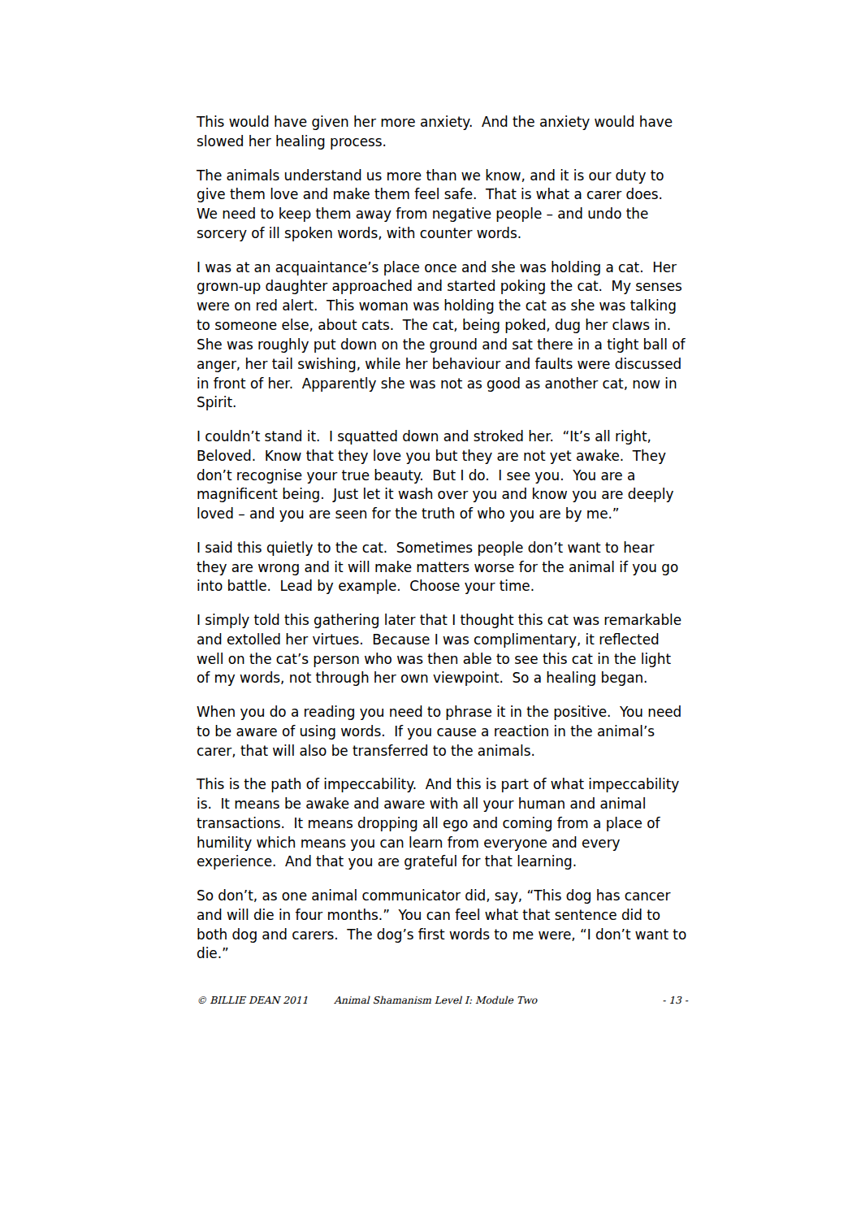This would have given her more anxiety. And the anxiety would have slowed her healing process.
The animals understand us more than we know, and it is our duty to give them love and make them feel safe. That is what a carer does. We need to keep them away from negative people – and undo the sorcery of ill spoken words, with counter words.
I was at an acquaintance’s place once and she was holding a cat. Her grown-up daughter approached and started poking the cat. My senses were on red alert. This woman was holding the cat as she was talking to someone else, about cats. The cat, being poked, dug her claws in. She was roughly put down on the ground and sat there in a tight ball of anger, her tail swishing, while her behaviour and faults were discussed in front of her. Apparently she was not as good as another cat, now in Spirit.
I couldn’t stand it. I squatted down and stroked her. “It’s all right, Beloved. Know that they love you but they are not yet awake. They don’t recognise your true beauty. But I do. I see you. You are a magnificent being. Just let it wash over you and know you are deeply loved – and you are seen for the truth of who you are by me.”
I said this quietly to the cat. Sometimes people don’t want to hear they are wrong and it will make matters worse for the animal if you go into battle. Lead by example. Choose your time.
I simply told this gathering later that I thought this cat was remarkable and extolled her virtues. Because I was complimentary, it reflected well on the cat’s person who was then able to see this cat in the light of my words, not through her own viewpoint. So a healing began.
When you do a reading you need to phrase it in the positive. You need to be aware of using words. If you cause a reaction in the animal’s carer, that will also be transferred to the animals.
This is the path of impeccability. And this is part of what impeccability is. It means be awake and aware with all your human and animal transactions. It means dropping all ego and coming from a place of humility which means you can learn from everyone and every experience. And that you are grateful for that learning.
So don’t, as one animal communicator did, say, “This dog has cancer and will die in four months.” You can feel what that sentence did to both dog and carers. The dog’s first words to me were, “I don’t want to die.”
© BILLIE DEAN 2011 Animal Shamanism Level I: Module Two - 13 -